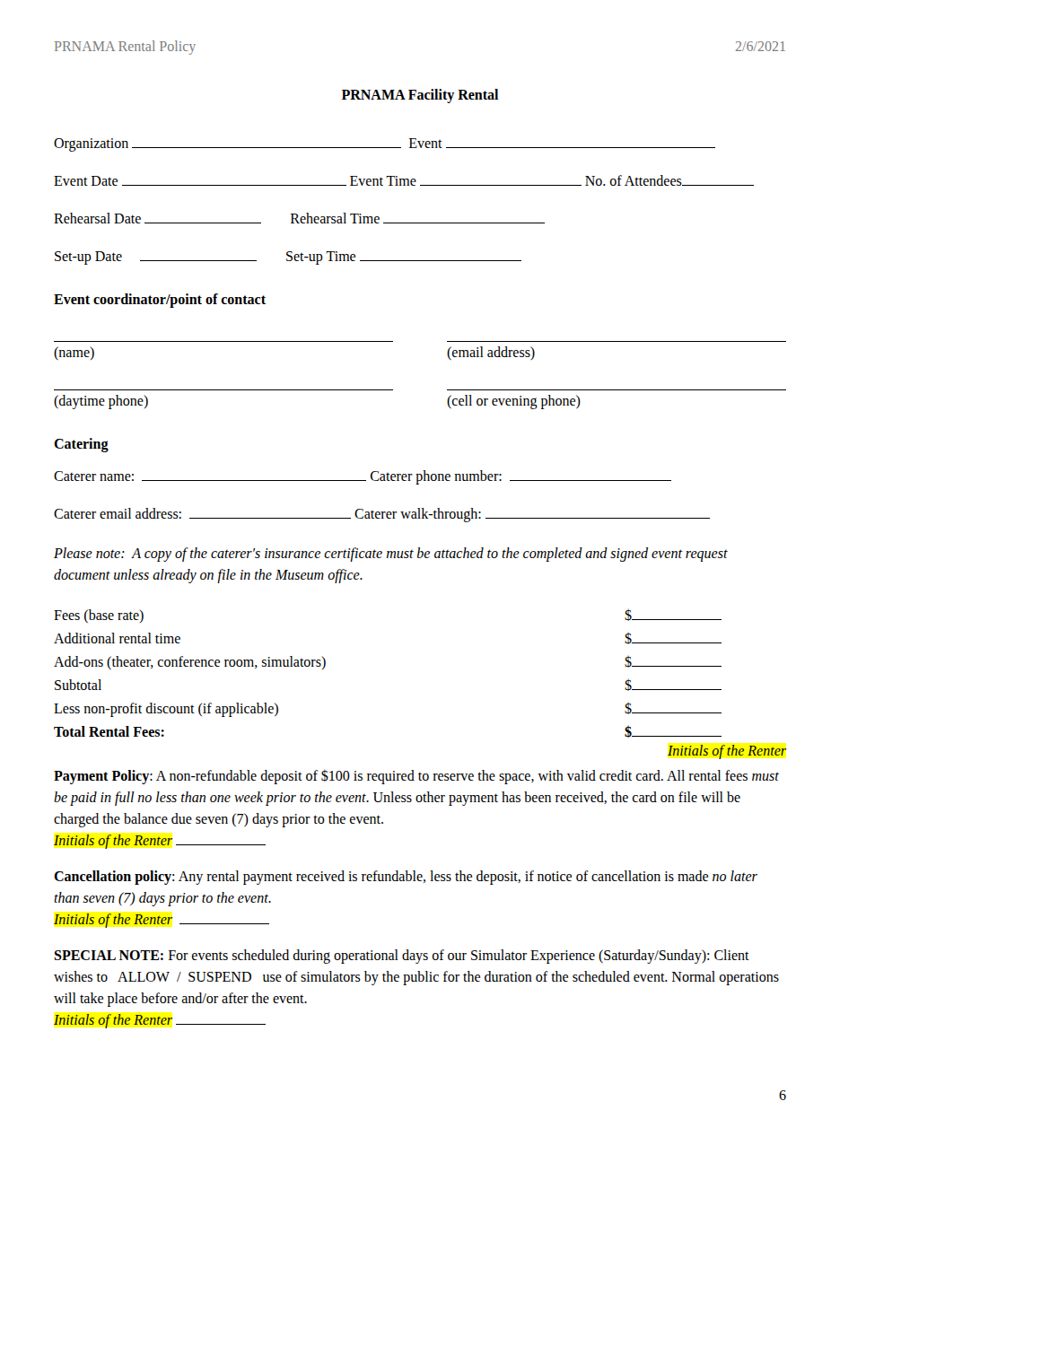PRNAMA Rental Policy 2/6/2021
PRNAMA Facility Rental
Organization Event
Event Date Event Time No. of Attendees
Rehearsal Date Rehearsal Time
Set-up Date Set-up Time
Event coordinator/point of contact
(name)
(email address)
(daytime phone)
(cell or evening phone)
Catering
Caterer name: Caterer phone number:
Caterer email address: Caterer walk-through:
Please note: A copy of the caterer's insurance certificate must be attached to the completed and signed event request document unless already on file in the Museum office.
| Fees (base rate) | $ |
| Additional rental time | $ |
| Add-ons (theater, conference room, simulators) | $ |
| Subtotal | $ |
| Less non-profit discount (if applicable) | $ |
| Total Rental Fees: | $ |
Initials of the Renter
Payment Policy: A non-refundable deposit of $100 is required to reserve the space, with valid credit card. All rental fees must be paid in full no less than one week prior to the event. Unless other payment has been received, the card on file will be charged the balance due seven (7) days prior to the event.
Initials of the Renter
Cancellation policy: Any rental payment received is refundable, less the deposit, if notice of cancellation is made no later than seven (7) days prior to the event.
Initials of the Renter
SPECIAL NOTE: For events scheduled during operational days of our Simulator Experience (Saturday/Sunday): Client wishes to ALLOW / SUSPEND use of simulators by the public for the duration of the scheduled event. Normal operations will take place before and/or after the event.
Initials of the Renter
6